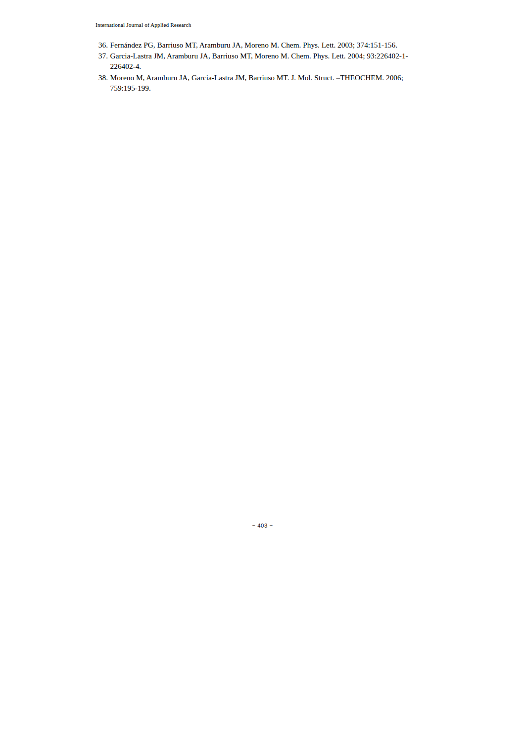International Journal of Applied Research
36. Fernández PG, Barriuso MT, Aramburu JA, Moreno M. Chem. Phys. Lett. 2003; 374:151-156.
37. Garcia-Lastra JM, Aramburu JA, Barriuso MT, Moreno M. Chem. Phys. Lett. 2004; 93:226402-1-226402-4.
38. Moreno M, Aramburu JA, Garcia-Lastra JM, Barriuso MT. J. Mol. Struct. –THEOCHEM. 2006; 759:195-199.
~ 403 ~